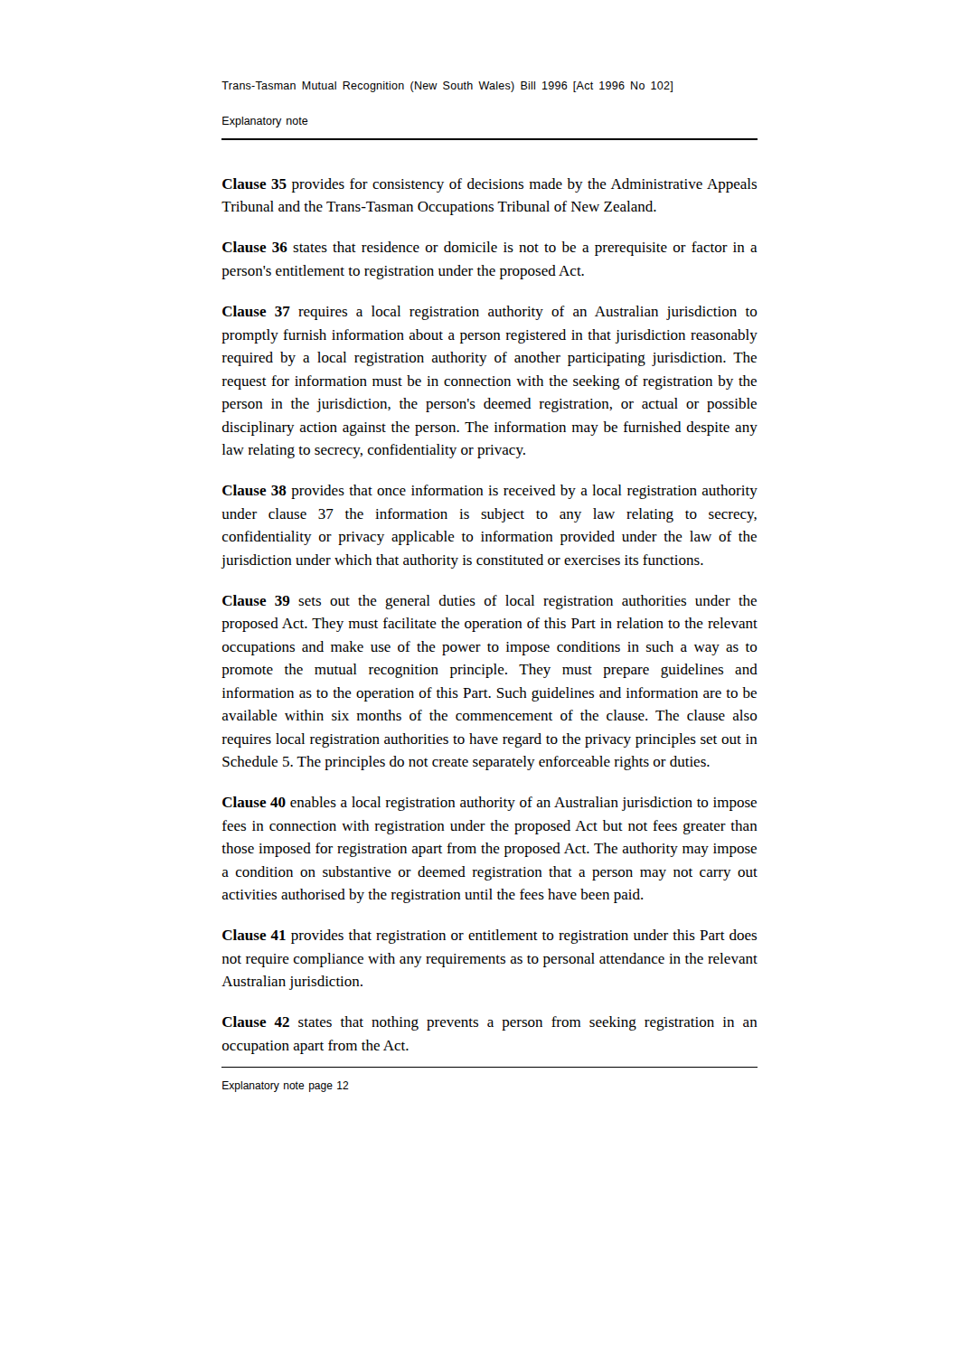Trans-Tasman Mutual Recognition (New South Wales) Bill 1996 [Act 1996 No 102]
Explanatory note
Clause 35 provides for consistency of decisions made by the Administrative Appeals Tribunal and the Trans-Tasman Occupations Tribunal of New Zealand.
Clause 36 states that residence or domicile is not to be a prerequisite or factor in a person's entitlement to registration under the proposed Act.
Clause 37 requires a local registration authority of an Australian jurisdiction to promptly furnish information about a person registered in that jurisdiction reasonably required by a local registration authority of another participating jurisdiction. The request for information must be in connection with the seeking of registration by the person in the jurisdiction, the person's deemed registration, or actual or possible disciplinary action against the person. The information may be furnished despite any law relating to secrecy, confidentiality or privacy.
Clause 38 provides that once information is received by a local registration authority under clause 37 the information is subject to any law relating to secrecy, confidentiality or privacy applicable to information provided under the law of the jurisdiction under which that authority is constituted or exercises its functions.
Clause 39 sets out the general duties of local registration authorities under the proposed Act. They must facilitate the operation of this Part in relation to the relevant occupations and make use of the power to impose conditions in such a way as to promote the mutual recognition principle. They must prepare guidelines and information as to the operation of this Part. Such guidelines and information are to be available within six months of the commencement of the clause. The clause also requires local registration authorities to have regard to the privacy principles set out in Schedule 5. The principles do not create separately enforceable rights or duties.
Clause 40 enables a local registration authority of an Australian jurisdiction to impose fees in connection with registration under the proposed Act but not fees greater than those imposed for registration apart from the proposed Act. The authority may impose a condition on substantive or deemed registration that a person may not carry out activities authorised by the registration until the fees have been paid.
Clause 41 provides that registration or entitlement to registration under this Part does not require compliance with any requirements as to personal attendance in the relevant Australian jurisdiction.
Clause 42 states that nothing prevents a person from seeking registration in an occupation apart from the Act.
Explanatory note page 12